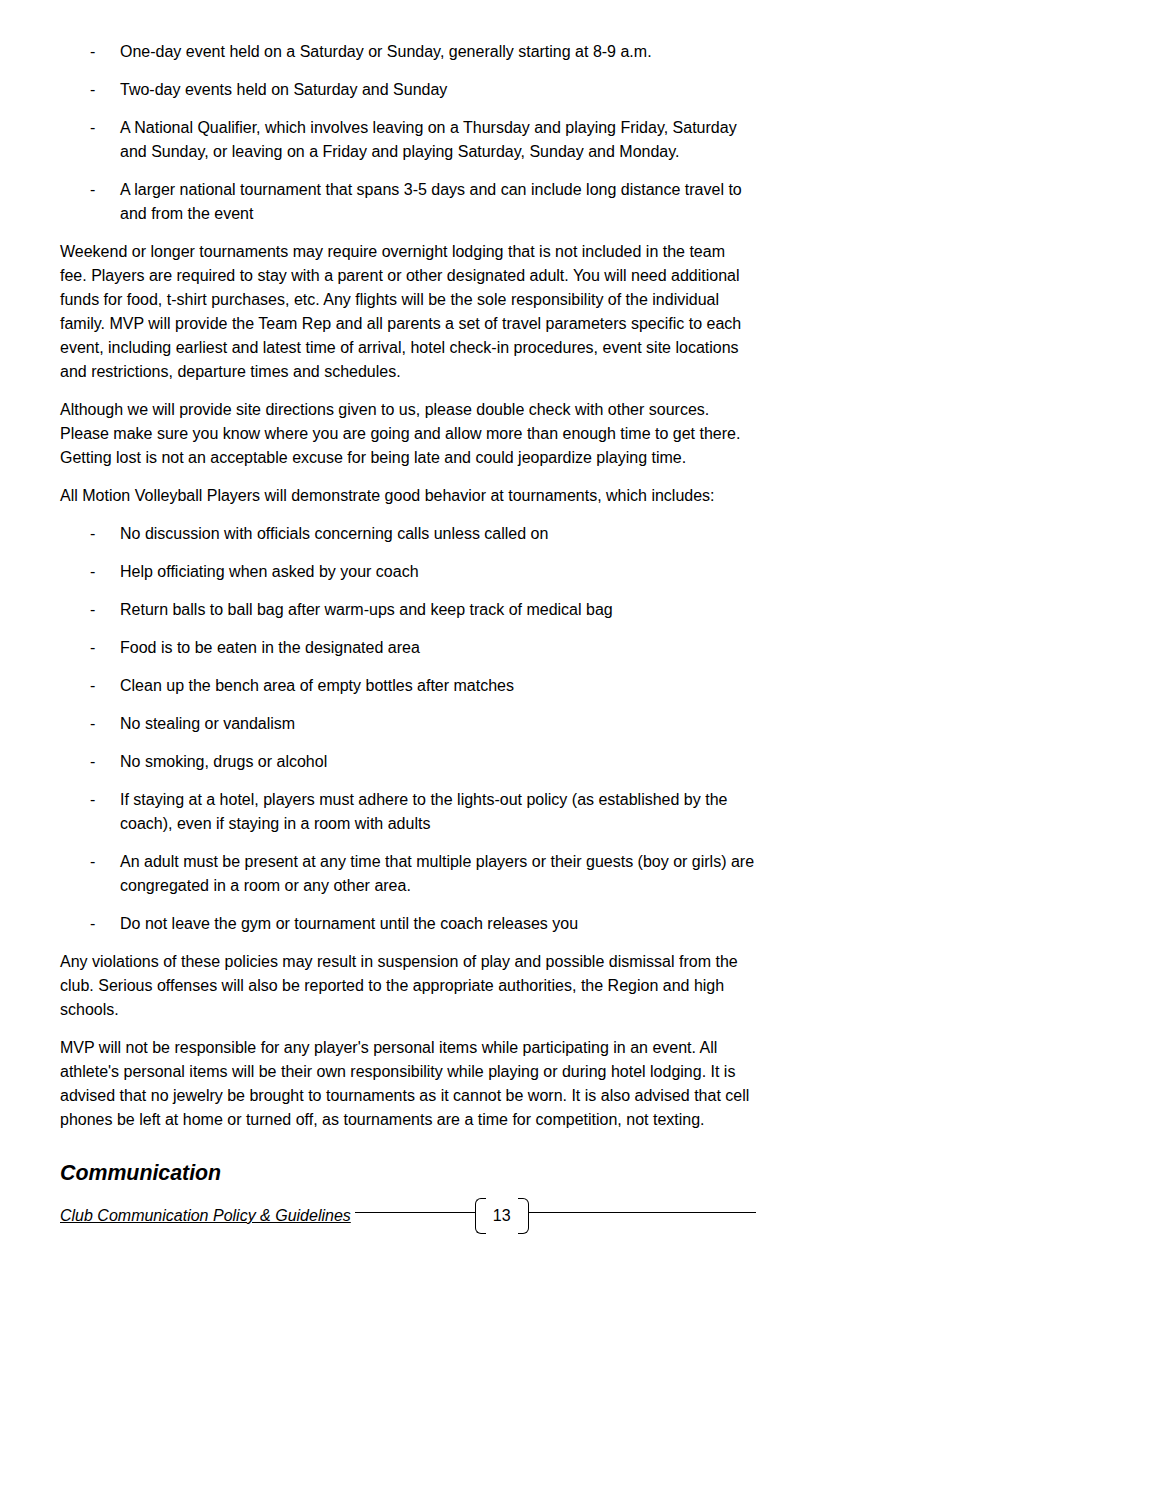One-day event held on a Saturday or Sunday, generally starting at 8-9 a.m.
Two-day events held on Saturday and Sunday
A National Qualifier, which involves leaving on a Thursday and playing Friday, Saturday and Sunday, or leaving on a Friday and playing Saturday, Sunday and Monday.
A larger national tournament that spans 3-5 days and can include long distance travel to and from the event
Weekend or longer tournaments may require overnight lodging that is not included in the team fee. Players are required to stay with a parent or other designated adult. You will need additional funds for food, t-shirt purchases, etc. Any flights will be the sole responsibility of the individual family. MVP will provide the Team Rep and all parents a set of travel parameters specific to each event, including earliest and latest time of arrival, hotel check-in procedures, event site locations and restrictions, departure times and schedules.
Although we will provide site directions given to us, please double check with other sources. Please make sure you know where you are going and allow more than enough time to get there. Getting lost is not an acceptable excuse for being late and could jeopardize playing time.
All Motion Volleyball Players will demonstrate good behavior at tournaments, which includes:
No discussion with officials concerning calls unless called on
Help officiating when asked by your coach
Return balls to ball bag after warm-ups and keep track of medical bag
Food is to be eaten in the designated area
Clean up the bench area of empty bottles after matches
No stealing or vandalism
No smoking, drugs or alcohol
If staying at a hotel, players must adhere to the lights-out policy (as established by the coach), even if staying in a room with adults
An adult must be present at any time that multiple players or their guests (boy or girls) are congregated in a room or any other area.
Do not leave the gym or tournament until the coach releases you
Any violations of these policies may result in suspension of play and possible dismissal from the club. Serious offenses will also be reported to the appropriate authorities, the Region and high schools.
MVP will not be responsible for any player's personal items while participating in an event. All athlete's personal items will be their own responsibility while playing or during hotel lodging. It is advised that no jewelry be brought to tournaments as it cannot be worn. It is also advised that cell phones be left at home or turned off, as tournaments are a time for competition, not texting.
Communication
Club Communication Policy & Guidelines 13